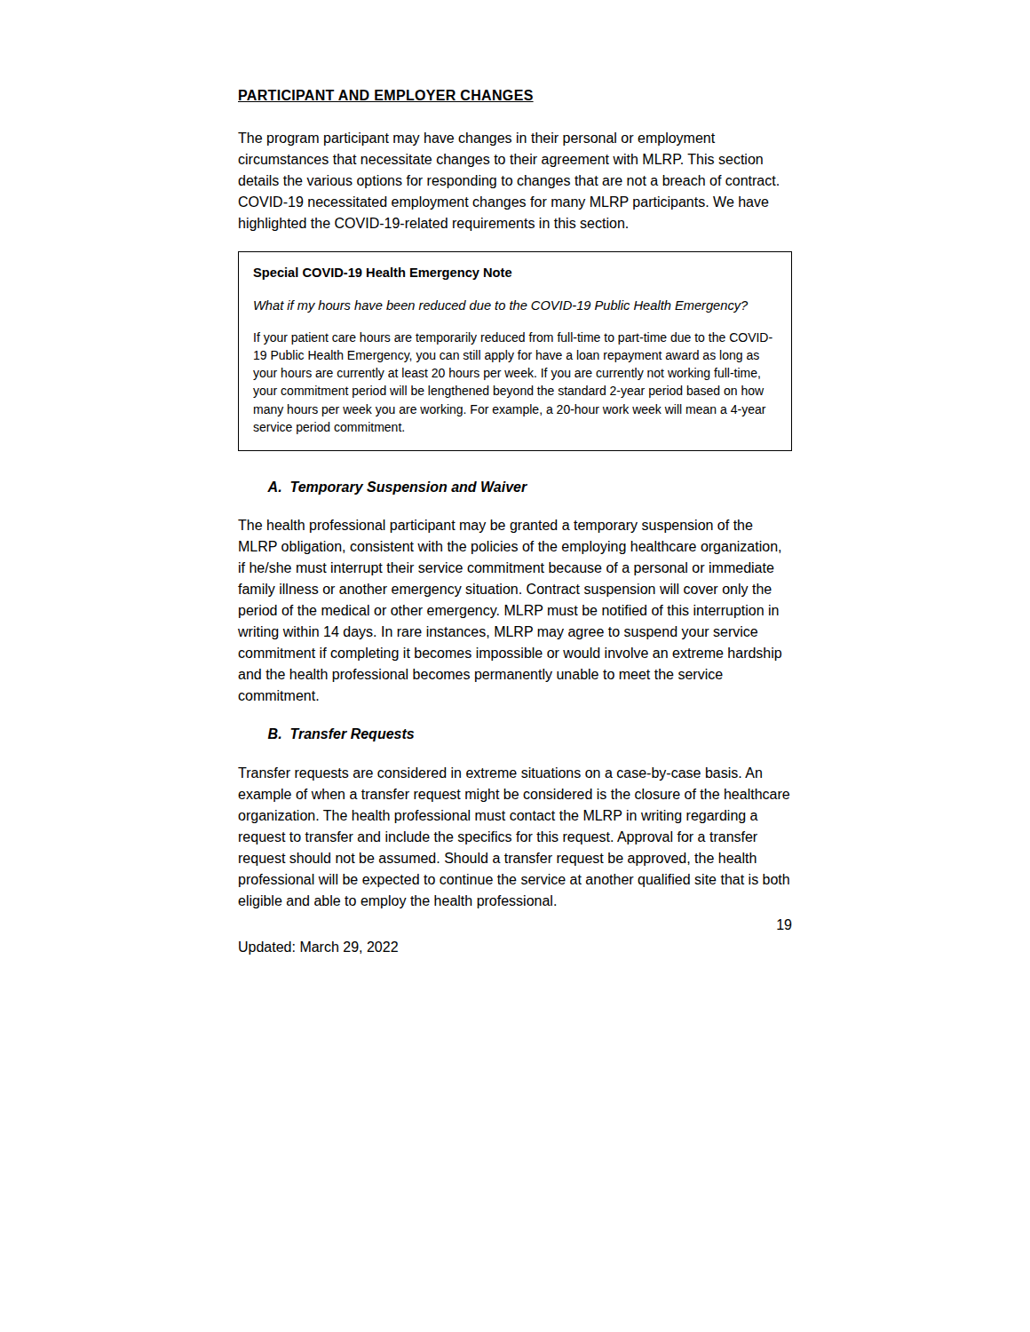PARTICIPANT AND EMPLOYER CHANGES
The program participant may have changes in their personal or employment circumstances that necessitate changes to their agreement with MLRP. This section details the various options for responding to changes that are not a breach of contract. COVID-19 necessitated employment changes for many MLRP participants. We have highlighted the COVID-19-related requirements in this section.
Special COVID-19 Health Emergency Note
What if my hours have been reduced due to the COVID-19 Public Health Emergency?
If your patient care hours are temporarily reduced from full-time to part-time due to the COVID-19 Public Health Emergency, you can still apply for have a loan repayment award as long as your hours are currently at least 20 hours per week. If you are currently not working full-time, your commitment period will be lengthened beyond the standard 2-year period based on how many hours per week you are working. For example, a 20-hour work week will mean a 4-year service period commitment.
A. Temporary Suspension and Waiver
The health professional participant may be granted a temporary suspension of the MLRP obligation, consistent with the policies of the employing healthcare organization, if he/she must interrupt their service commitment because of a personal or immediate family illness or another emergency situation. Contract suspension will cover only the period of the medical or other emergency. MLRP must be notified of this interruption in writing within 14 days. In rare instances, MLRP may agree to suspend your service commitment if completing it becomes impossible or would involve an extreme hardship and the health professional becomes permanently unable to meet the service commitment.
B. Transfer Requests
Transfer requests are considered in extreme situations on a case-by-case basis. An example of when a transfer request might be considered is the closure of the healthcare organization. The health professional must contact the MLRP in writing regarding a request to transfer and include the specifics for this request. Approval for a transfer request should not be assumed. Should a transfer request be approved, the health professional will be expected to continue the service at another qualified site that is both eligible and able to employ the health professional.
19
Updated: March 29, 2022